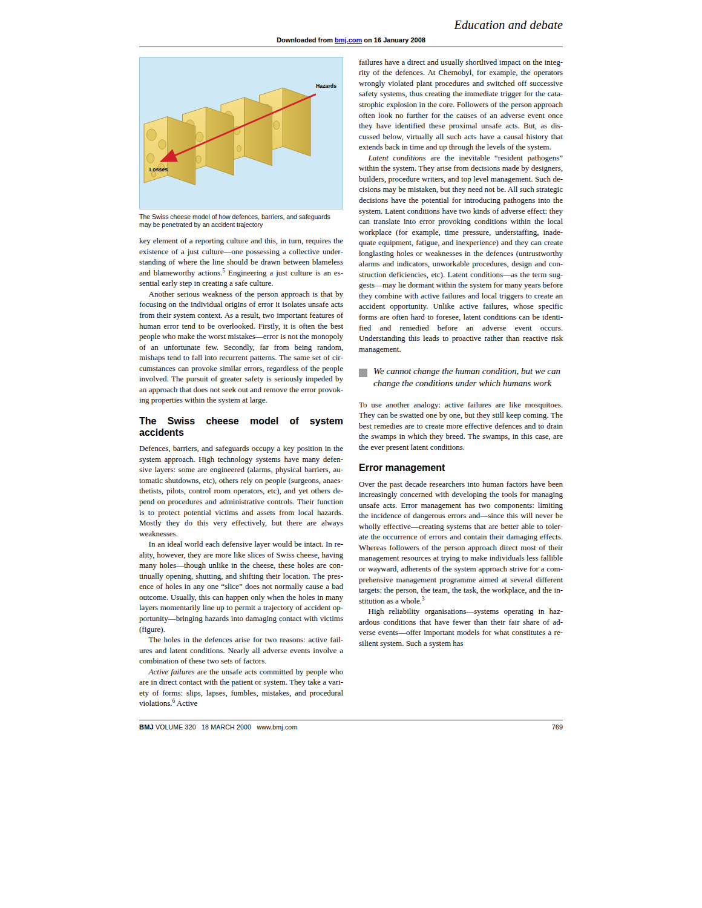Education and debate
Downloaded from bmj.com on 16 January 2008
Hazards Losses
The Swiss cheese model of how defences, barriers, and safeguards may be penetrated by an accident trajectory
key element of a reporting culture and this, in turn, requires the existence of a just culture—one possessing a collective understanding of where the line should be drawn between blameless and blameworthy actions.5 Engineering a just culture is an essential early step in creating a safe culture.
Another serious weakness of the person approach is that by focusing on the individual origins of error it isolates unsafe acts from their system context. As a result, two important features of human error tend to be overlooked. Firstly, it is often the best people who make the worst mistakes—error is not the monopoly of an unfortunate few. Secondly, far from being random, mishaps tend to fall into recurrent patterns. The same set of circumstances can provoke similar errors, regardless of the people involved. The pursuit of greater safety is seriously impeded by an approach that does not seek out and remove the error provoking properties within the system at large.
The Swiss cheese model of system accidents
Defences, barriers, and safeguards occupy a key position in the system approach. High technology systems have many defensive layers: some are engineered (alarms, physical barriers, automatic shutdowns, etc), others rely on people (surgeons, anaesthetists, pilots, control room operators, etc), and yet others depend on procedures and administrative controls. Their function is to protect potential victims and assets from local hazards. Mostly they do this very effectively, but there are always weaknesses.
In an ideal world each defensive layer would be intact. In reality, however, they are more like slices of Swiss cheese, having many holes—though unlike in the cheese, these holes are continually opening, shutting, and shifting their location. The presence of holes in any one “slice” does not normally cause a bad outcome. Usually, this can happen only when the holes in many layers momentarily line up to permit a trajectory of accident opportunity—bringing hazards into damaging contact with victims (figure).
The holes in the defences arise for two reasons: active failures and latent conditions. Nearly all adverse events involve a combination of these two sets of factors.
Active failures are the unsafe acts committed by people who are in direct contact with the patient or system. They take a variety of forms: slips, lapses, fumbles, mistakes, and procedural violations.6 Active
failures have a direct and usually shortlived impact on the integrity of the defences. At Chernobyl, for example, the operators wrongly violated plant procedures and switched off successive safety systems, thus creating the immediate trigger for the catastrophic explosion in the core. Followers of the person approach often look no further for the causes of an adverse event once they have identified these proximal unsafe acts. But, as discussed below, virtually all such acts have a causal history that extends back in time and up through the levels of the system.
Latent conditions are the inevitable “resident pathogens” within the system. They arise from decisions made by designers, builders, procedure writers, and top level management. Such decisions may be mistaken, but they need not be. All such strategic decisions have the potential for introducing pathogens into the system. Latent conditions have two kinds of adverse effect: they can translate into error provoking conditions within the local workplace (for example, time pressure, understaffing, inadequate equipment, fatigue, and inexperience) and they can create longlasting holes or weaknesses in the defences (untrustworthy alarms and indicators, unworkable procedures, design and construction deficiencies, etc). Latent conditions—as the term suggests—may lie dormant within the system for many years before they combine with active failures and local triggers to create an accident opportunity. Unlike active failures, whose specific forms are often hard to foresee, latent conditions can be identified and remedied before an adverse event occurs. Understanding this leads to proactive rather than reactive risk management.
We cannot change the human condition, but we can change the conditions under which humans work
To use another analogy: active failures are like mosquitoes. They can be swatted one by one, but they still keep coming. The best remedies are to create more effective defences and to drain the swamps in which they breed. The swamps, in this case, are the ever present latent conditions.
Error management
Over the past decade researchers into human factors have been increasingly concerned with developing the tools for managing unsafe acts. Error management has two components: limiting the incidence of dangerous errors and—since this will never be wholly effective—creating systems that are better able to tolerate the occurrence of errors and contain their damaging effects. Whereas followers of the person approach direct most of their management resources at trying to make individuals less fallible or wayward, adherents of the system approach strive for a comprehensive management programme aimed at several different targets: the person, the team, the task, the workplace, and the institution as a whole.3
High reliability organisations—systems operating in hazardous conditions that have fewer than their fair share of adverse events—offer important models for what constitutes a resilient system. Such a system has
BMJ VOLUME 320 18 MARCH 2000 www.bmj.com
769